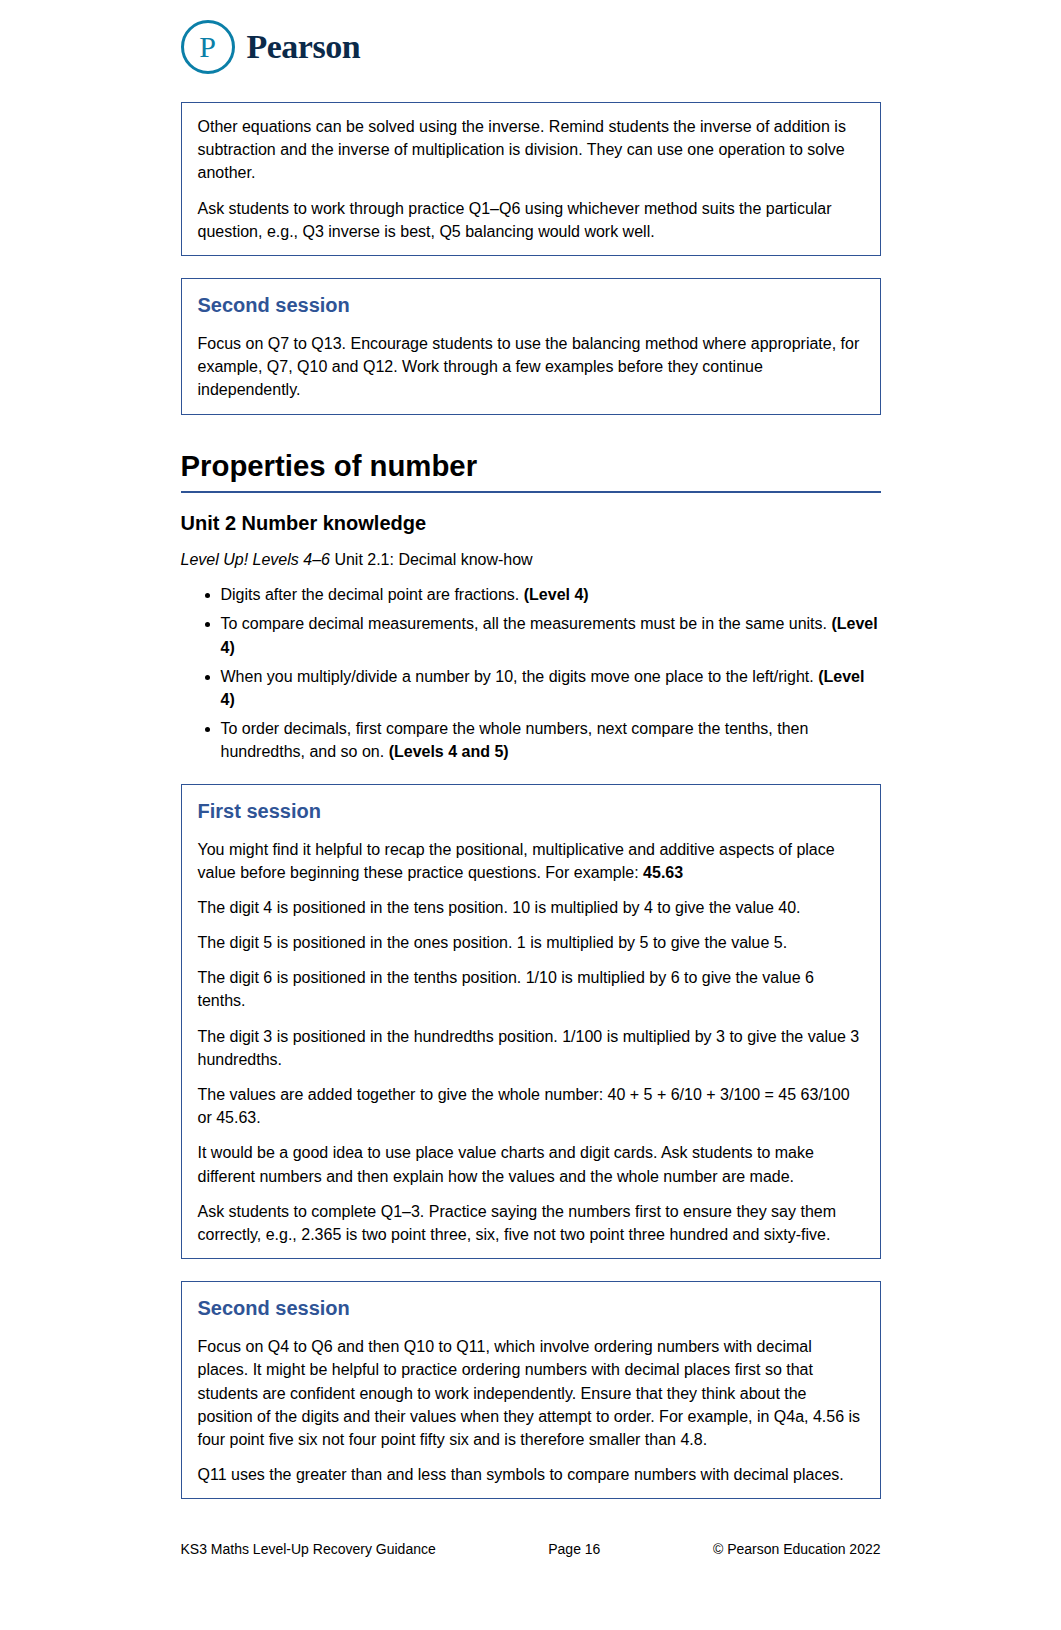P
Pearson
Other equations can be solved using the inverse. Remind students the inverse of addition is subtraction and the inverse of multiplication is division. They can use one operation to solve another.
Ask students to work through practice Q1–Q6 using whichever method suits the particular question, e.g., Q3 inverse is best, Q5 balancing would work well.
Second session
Focus on Q7 to Q13. Encourage students to use the balancing method where appropriate, for example, Q7, Q10 and Q12. Work through a few examples before they continue independently.
Properties of number
Unit 2 Number knowledge
Level Up! Levels 4–6 Unit 2.1: Decimal know-how
Digits after the decimal point are fractions. (Level 4)
To compare decimal measurements, all the measurements must be in the same units. (Level 4)
When you multiply/divide a number by 10, the digits move one place to the left/right. (Level 4)
To order decimals, first compare the whole numbers, next compare the tenths, then hundredths, and so on. (Levels 4 and 5)
First session
You might find it helpful to recap the positional, multiplicative and additive aspects of place value before beginning these practice questions. For example: 45.63
The digit 4 is positioned in the tens position. 10 is multiplied by 4 to give the value 40.
The digit 5 is positioned in the ones position. 1 is multiplied by 5 to give the value 5.
The digit 6 is positioned in the tenths position. 1/10 is multiplied by 6 to give the value 6 tenths.
The digit 3 is positioned in the hundredths position. 1/100 is multiplied by 3 to give the value 3 hundredths.
The values are added together to give the whole number: 40 + 5 + 6/10 + 3/100 = 45 63/100 or 45.63.
It would be a good idea to use place value charts and digit cards. Ask students to make different numbers and then explain how the values and the whole number are made.
Ask students to complete Q1–3. Practice saying the numbers first to ensure they say them correctly, e.g., 2.365 is two point three, six, five not two point three hundred and sixty-five.
Second session
Focus on Q4 to Q6 and then Q10 to Q11, which involve ordering numbers with decimal places. It might be helpful to practice ordering numbers with decimal places first so that students are confident enough to work independently. Ensure that they think about the position of the digits and their values when they attempt to order. For example, in Q4a, 4.56 is four point five six not four point fifty six and is therefore smaller than 4.8.
Q11 uses the greater than and less than symbols to compare numbers with decimal places.
KS3 Maths Level-Up Recovery Guidance
Page 16
© Pearson Education 2022